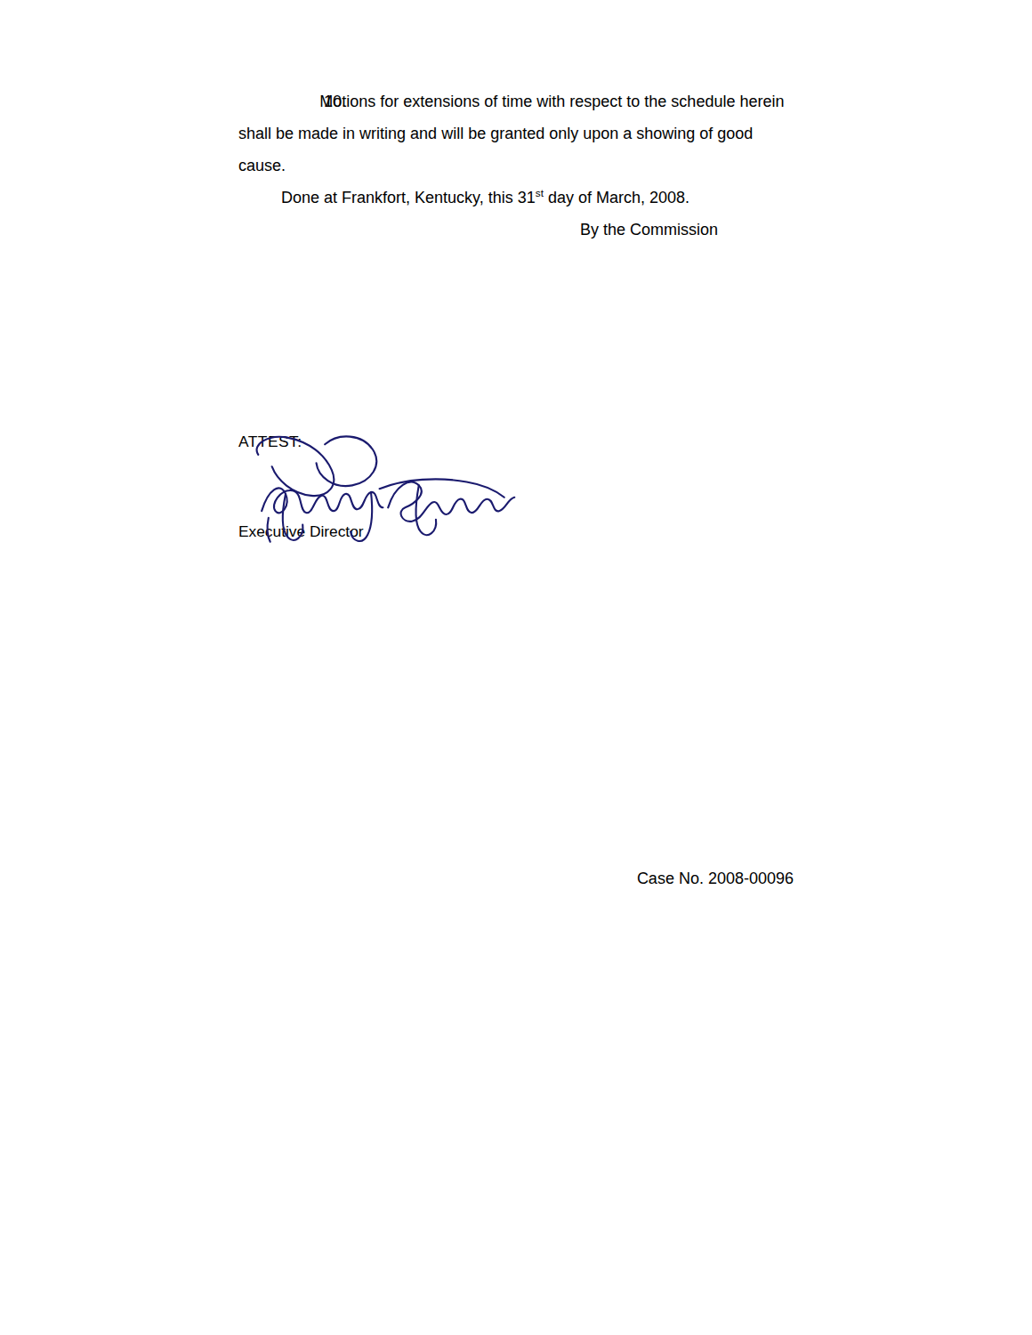10. Motions for extensions of time with respect to the schedule herein shall be made in writing and will be granted only upon a showing of good cause.
Done at Frankfort, Kentucky, this 31st day of March, 2008.
By the Commission
ATTEST:
Executive Director
Case No. 2008-00096